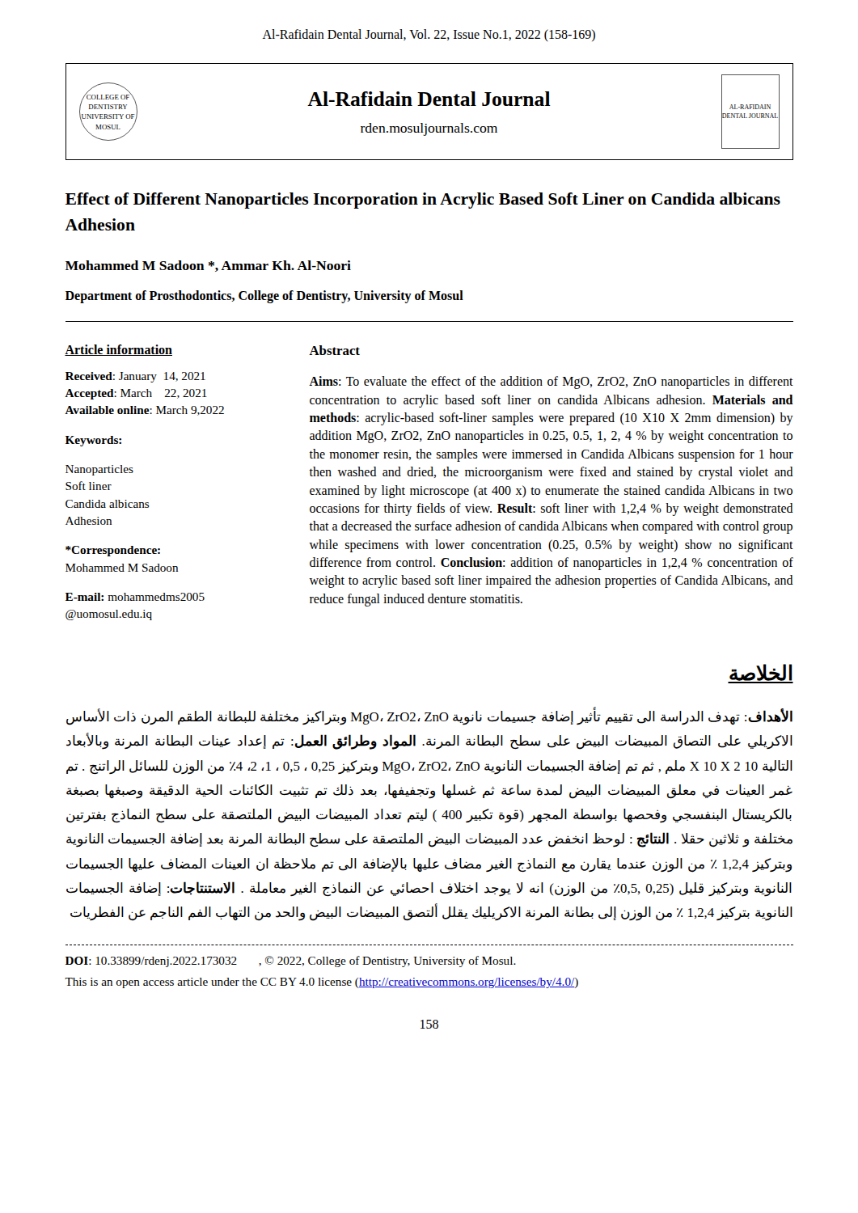Al-Rafidain Dental Journal, Vol. 22, Issue No.1, 2022 (158-169)
COLLEGE OF DENTISTRY
UNIVERSITY OF MOSUL
Al-Rafidain Dental Journal
rden.mosuljournals.com
AL-RAFIDAIN DENTAL JOURNAL
Effect of Different Nanoparticles Incorporation in Acrylic Based Soft Liner on Candida albicans Adhesion
Mohammed M Sadoon *, Ammar Kh. Al-Noori
Department of Prosthodontics, College of Dentistry, University of Mosul
Article information
Received: January 14, 2021
Accepted: March 22, 2021
Available online: March 9,2022
Keywords:
Nanoparticles
Soft liner
Candida albicans
Adhesion
*Correspondence:
Mohammed M Sadoon
E-mail: mohammedms2005
@uomosul.edu.iq
Abstract
Aims: To evaluate the effect of the addition of MgO, ZrO2, ZnO nanoparticles in different concentration to acrylic based soft liner on candida Albicans adhesion. Materials and methods: acrylic-based soft-liner samples were prepared (10 X10 X 2mm dimension) by addition MgO, ZrO2, ZnO nanoparticles in 0.25, 0.5, 1, 2, 4 % by weight concentration to the monomer resin, the samples were immersed in Candida Albicans suspension for 1 hour then washed and dried, the microorganism were fixed and stained by crystal violet and examined by light microscope (at 400 x) to enumerate the stained candida Albicans in two occasions for thirty fields of view. Result: soft liner with 1,2,4 % by weight demonstrated that a decreased the surface adhesion of candida Albicans when compared with control group while specimens with lower concentration (0.25, 0.5% by weight) show no significant difference from control. Conclusion: addition of nanoparticles in 1,2,4 % concentration of weight to acrylic based soft liner impaired the adhesion properties of Candida Albicans, and reduce fungal induced denture stomatitis.
الخلاصة
الأهداف: تهدف الدراسة الى تقييم تأثير إضافة جسيمات نانوية MgO، ZrO2، ZnO وبتراكيز مختلفة للبطانة الطقم المرن ذات الأساس الاكريلي على التصاق المبيضات البيض على سطح البطانة المرنة. المواد وطرائق العمل: تم إعداد عينات البطانة المرنة وبالأبعاد التالية 10 X 10 X 2 ملم , ثم تم إضافة الجسيمات النانوية MgO، ZrO2، ZnO وبتركيز 0,25 ، 0,5 ، 1، 2، 4٪ من الوزن للسائل الراتنج . تم غمر العينات في معلق المبيضات البيض لمدة ساعة ثم غسلها وتجفيفها، بعد ذلك تم تثبيت الكائنات الحية الدقيقة وصبغها بصبغة بالكريستال البنفسجي وفحصها بواسطة المجهر (قوة تكبير 400 ) ليتم تعداد المبيضات البيض الملتصقة على سطح النماذج بفترتين مختلفة و ثلاثين حقلا . النتائج : لوحظ انخفض عدد المبيضات البيض الملتصقة على سطح البطانة المرنة بعد إضافة الجسيمات النانوية وبتركيز 1,2,4 ٪ من الوزن عندما يقارن مع النماذج الغير مضاف عليها بالإضافة الى تم ملاحظة ان العينات المضاف عليها الجسيمات النانوية وبتركيز قليل (0,25 ,0,5٪ من الوزن) انه لا يوجد اختلاف احصائي عن النماذج الغير معاملة . الاستنتاجات: إضافة الجسيمات النانوية بتركيز 1,2,4 ٪ من الوزن إلى بطانة المرنة الاكريليك يقلل ألتصق المبيضات البيض والحد من التهاب الفم الناجم عن الفطريات
DOI: 10.33899/rdenj.2022.173032 , © 2022, College of Dentistry, University of Mosul.
This is an open access article under the CC BY 4.0 license (http://creativecommons.org/licenses/by/4.0/)
158